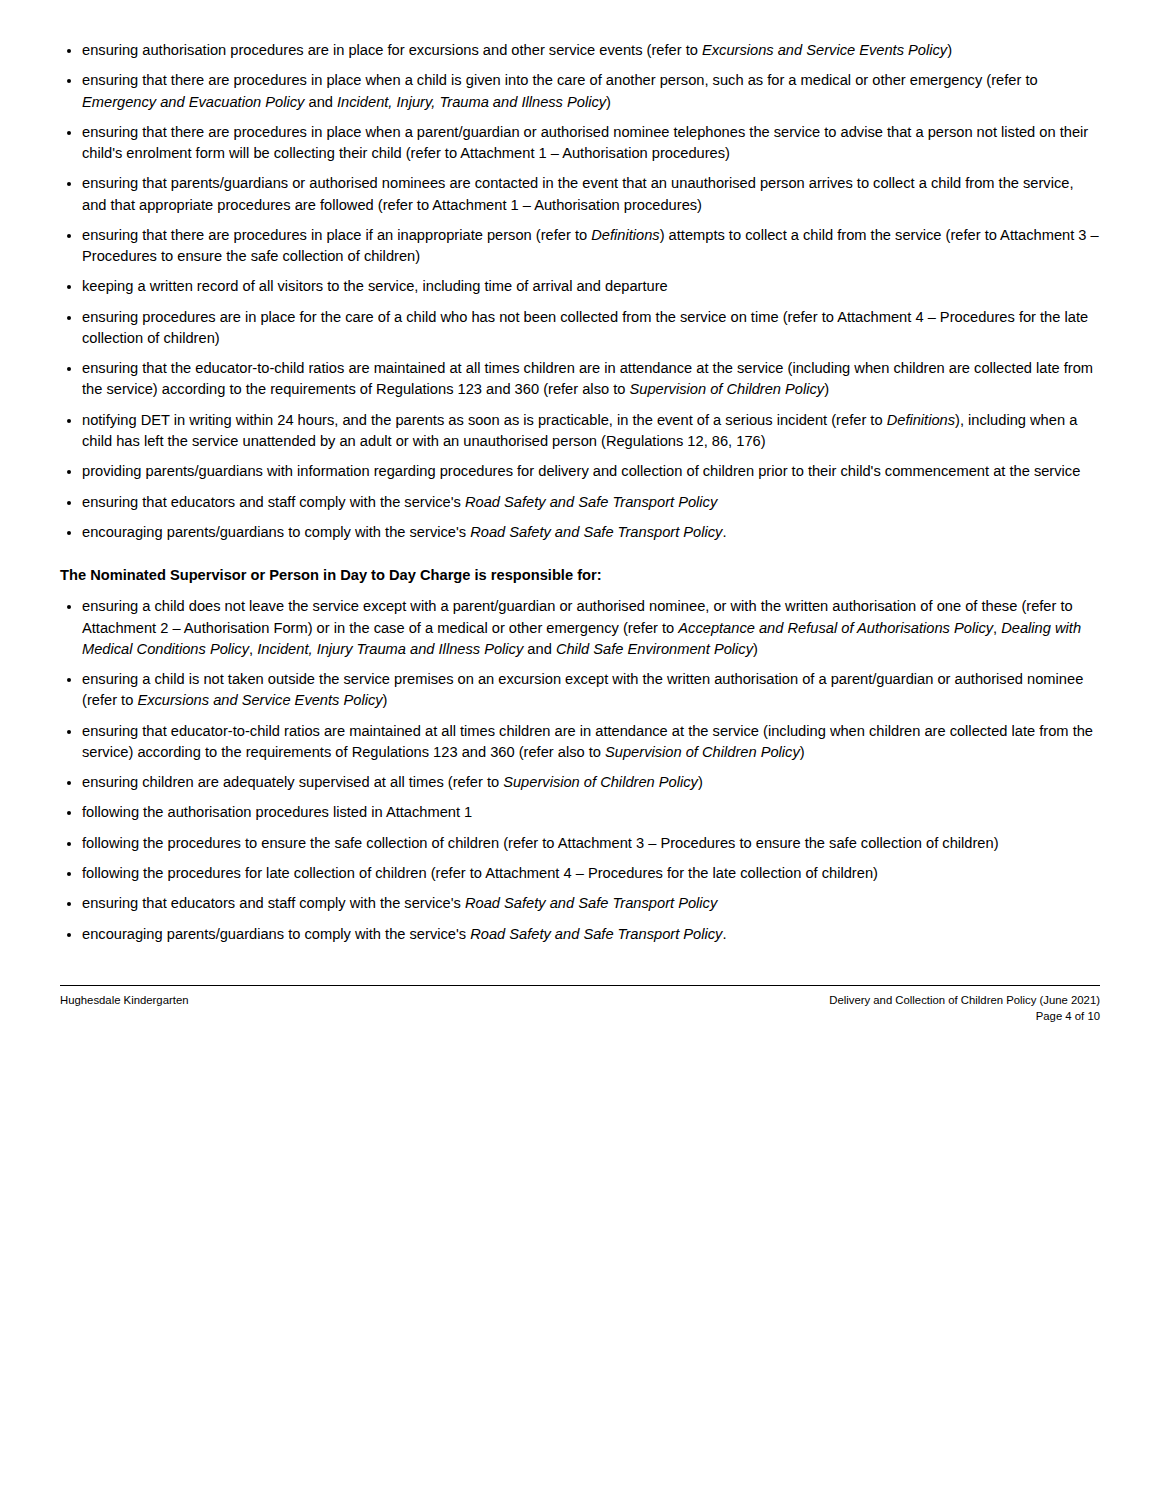ensuring authorisation procedures are in place for excursions and other service events (refer to Excursions and Service Events Policy)
ensuring that there are procedures in place when a child is given into the care of another person, such as for a medical or other emergency (refer to Emergency and Evacuation Policy and Incident, Injury, Trauma and Illness Policy)
ensuring that there are procedures in place when a parent/guardian or authorised nominee telephones the service to advise that a person not listed on their child's enrolment form will be collecting their child (refer to Attachment 1 – Authorisation procedures)
ensuring that parents/guardians or authorised nominees are contacted in the event that an unauthorised person arrives to collect a child from the service, and that appropriate procedures are followed (refer to Attachment 1 – Authorisation procedures)
ensuring that there are procedures in place if an inappropriate person (refer to Definitions) attempts to collect a child from the service (refer to Attachment 3 – Procedures to ensure the safe collection of children)
keeping a written record of all visitors to the service, including time of arrival and departure
ensuring procedures are in place for the care of a child who has not been collected from the service on time (refer to Attachment 4 – Procedures for the late collection of children)
ensuring that the educator-to-child ratios are maintained at all times children are in attendance at the service (including when children are collected late from the service) according to the requirements of Regulations 123 and 360 (refer also to Supervision of Children Policy)
notifying DET in writing within 24 hours, and the parents as soon as is practicable, in the event of a serious incident (refer to Definitions), including when a child has left the service unattended by an adult or with an unauthorised person (Regulations 12, 86, 176)
providing parents/guardians with information regarding procedures for delivery and collection of children prior to their child's commencement at the service
ensuring that educators and staff comply with the service's Road Safety and Safe Transport Policy
encouraging parents/guardians to comply with the service's Road Safety and Safe Transport Policy.
The Nominated Supervisor or Person in Day to Day Charge is responsible for:
ensuring a child does not leave the service except with a parent/guardian or authorised nominee, or with the written authorisation of one of these (refer to Attachment 2 – Authorisation Form) or in the case of a medical or other emergency (refer to Acceptance and Refusal of Authorisations Policy, Dealing with Medical Conditions Policy, Incident, Injury Trauma and Illness Policy and Child Safe Environment Policy)
ensuring a child is not taken outside the service premises on an excursion except with the written authorisation of a parent/guardian or authorised nominee (refer to Excursions and Service Events Policy)
ensuring that educator-to-child ratios are maintained at all times children are in attendance at the service (including when children are collected late from the service) according to the requirements of Regulations 123 and 360 (refer also to Supervision of Children Policy)
ensuring children are adequately supervised at all times (refer to Supervision of Children Policy)
following the authorisation procedures listed in Attachment 1
following the procedures to ensure the safe collection of children (refer to Attachment 3 – Procedures to ensure the safe collection of children)
following the procedures for late collection of children (refer to Attachment 4 – Procedures for the late collection of children)
ensuring that educators and staff comply with the service's Road Safety and Safe Transport Policy
encouraging parents/guardians to comply with the service's Road Safety and Safe Transport Policy.
Hughesdale Kindergarten
Delivery and Collection of Children Policy (June 2021)
Page 4 of 10